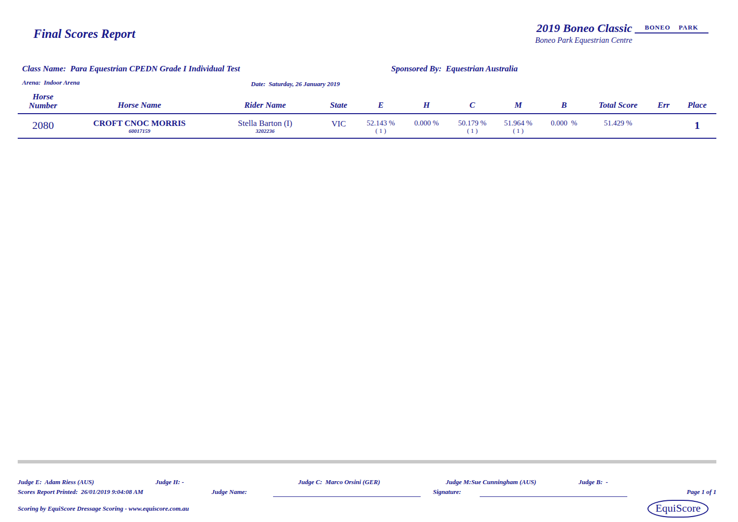Final Scores Report
2019 Boneo Classic
Boneo Park Equestrian Centre
BONEO PARK
Class Name: Para Equestrian CPEDN Grade I Individual Test
Sponsored By: Equestrian Australia
Arena: Indoor Arena
Date: Saturday, 26 January 2019
| Horse Number | Horse Name | Rider Name | State | E | H | C | M | B | Total Score | Err | Place |
| --- | --- | --- | --- | --- | --- | --- | --- | --- | --- | --- | --- |
| 2080 | CROFT CNOC MORRIS 60017159 | Stella Barton (I) 3202236 | VIC | 52.143 % ( 1 ) | 0.000 % | 50.179 % ( 1 ) | 51.964 % ( 1 ) | 0.000 % | 51.429 % | | 1 |
Judge E: Adam Riess (AUS) Judge H: - Judge C: Marco Orsini (GER) Judge M: Sue Cunningham (AUS) Judge B: -
Scores Report Printed: 26/01/2019 9:04:08 AM
Judge Name:
Signature:
Page 1 of 1
Scoring by EquiScore Dressage Scoring - www.equiscore.com.au
EquiScore